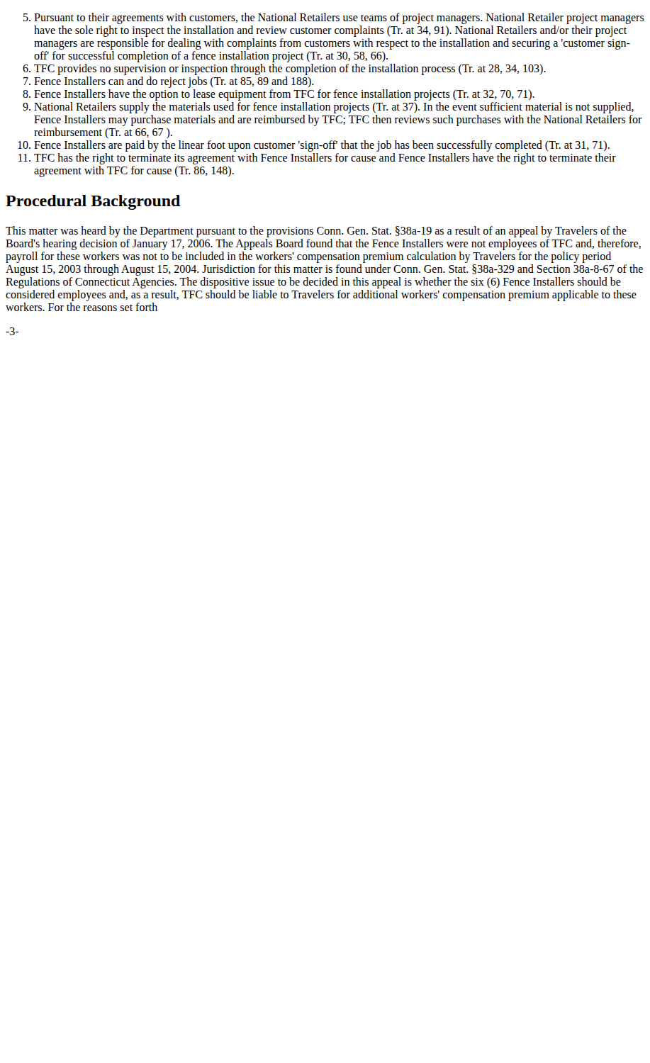Pursuant to their agreements with customers, the National Retailers use teams of project managers. National Retailer project managers have the sole right to inspect the installation and review customer complaints (Tr. at 34, 91). National Retailers and/or their project managers are responsible for dealing with complaints from customers with respect to the installation and securing a 'customer sign-off' for successful completion of a fence installation project (Tr. at 30, 58, 66).
TFC provides no supervision or inspection through the completion of the installation process (Tr. at 28, 34, 103).
Fence Installers can and do reject jobs (Tr. at 85, 89 and 188).
Fence Installers have the option to lease equipment from TFC for fence installation projects (Tr. at 32, 70, 71).
National Retailers supply the materials used for fence installation projects (Tr. at 37). In the event sufficient material is not supplied, Fence Installers may purchase materials and are reimbursed by TFC; TFC then reviews such purchases with the National Retailers for reimbursement (Tr. at 66, 67 ).
Fence Installers are paid by the linear foot upon customer 'sign-off' that the job has been successfully completed (Tr. at 31, 71).
TFC has the right to terminate its agreement with Fence Installers for cause and Fence Installers have the right to terminate their agreement with TFC for cause (Tr. 86, 148).
Procedural Background
This matter was heard by the Department pursuant to the provisions Conn. Gen. Stat. §38a-19 as a result of an appeal by Travelers of the Board's hearing decision of January 17, 2006. The Appeals Board found that the Fence Installers were not employees of TFC and, therefore, payroll for these workers was not to be included in the workers' compensation premium calculation by Travelers for the policy period August 15, 2003 through August 15, 2004. Jurisdiction for this matter is found under Conn. Gen. Stat. §38a-329 and Section 38a-8-67 of the Regulations of Connecticut Agencies. The dispositive issue to be decided in this appeal is whether the six (6) Fence Installers should be considered employees and, as a result, TFC should be liable to Travelers for additional workers' compensation premium applicable to these workers. For the reasons set forth
-3-